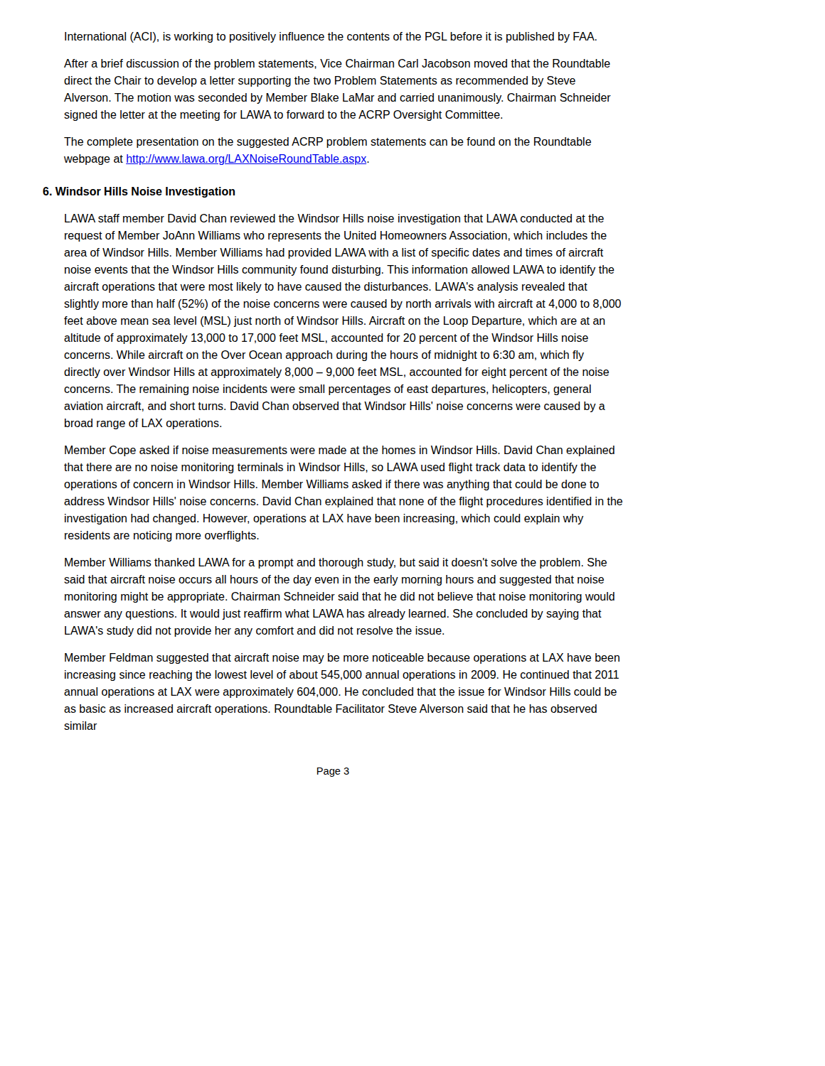International (ACI), is working to positively influence the contents of the PGL before it is published by FAA.
After a brief discussion of the problem statements, Vice Chairman Carl Jacobson moved that the Roundtable direct the Chair to develop a letter supporting the two Problem Statements as recommended by Steve Alverson. The motion was seconded by Member Blake LaMar and carried unanimously. Chairman Schneider signed the letter at the meeting for LAWA to forward to the ACRP Oversight Committee.
The complete presentation on the suggested ACRP problem statements can be found on the Roundtable webpage at http://www.lawa.org/LAXNoiseRoundTable.aspx.
6. Windsor Hills Noise Investigation
LAWA staff member David Chan reviewed the Windsor Hills noise investigation that LAWA conducted at the request of Member JoAnn Williams who represents the United Homeowners Association, which includes the area of Windsor Hills. Member Williams had provided LAWA with a list of specific dates and times of aircraft noise events that the Windsor Hills community found disturbing. This information allowed LAWA to identify the aircraft operations that were most likely to have caused the disturbances. LAWA's analysis revealed that slightly more than half (52%) of the noise concerns were caused by north arrivals with aircraft at 4,000 to 8,000 feet above mean sea level (MSL) just north of Windsor Hills. Aircraft on the Loop Departure, which are at an altitude of approximately 13,000 to 17,000 feet MSL, accounted for 20 percent of the Windsor Hills noise concerns. While aircraft on the Over Ocean approach during the hours of midnight to 6:30 am, which fly directly over Windsor Hills at approximately 8,000 – 9,000 feet MSL, accounted for eight percent of the noise concerns. The remaining noise incidents were small percentages of east departures, helicopters, general aviation aircraft, and short turns. David Chan observed that Windsor Hills' noise concerns were caused by a broad range of LAX operations.
Member Cope asked if noise measurements were made at the homes in Windsor Hills. David Chan explained that there are no noise monitoring terminals in Windsor Hills, so LAWA used flight track data to identify the operations of concern in Windsor Hills. Member Williams asked if there was anything that could be done to address Windsor Hills' noise concerns. David Chan explained that none of the flight procedures identified in the investigation had changed. However, operations at LAX have been increasing, which could explain why residents are noticing more overflights.
Member Williams thanked LAWA for a prompt and thorough study, but said it doesn't solve the problem. She said that aircraft noise occurs all hours of the day even in the early morning hours and suggested that noise monitoring might be appropriate. Chairman Schneider said that he did not believe that noise monitoring would answer any questions. It would just reaffirm what LAWA has already learned. She concluded by saying that LAWA's study did not provide her any comfort and did not resolve the issue.
Member Feldman suggested that aircraft noise may be more noticeable because operations at LAX have been increasing since reaching the lowest level of about 545,000 annual operations in 2009. He continued that 2011 annual operations at LAX were approximately 604,000. He concluded that the issue for Windsor Hills could be as basic as increased aircraft operations. Roundtable Facilitator Steve Alverson said that he has observed similar
Page 3